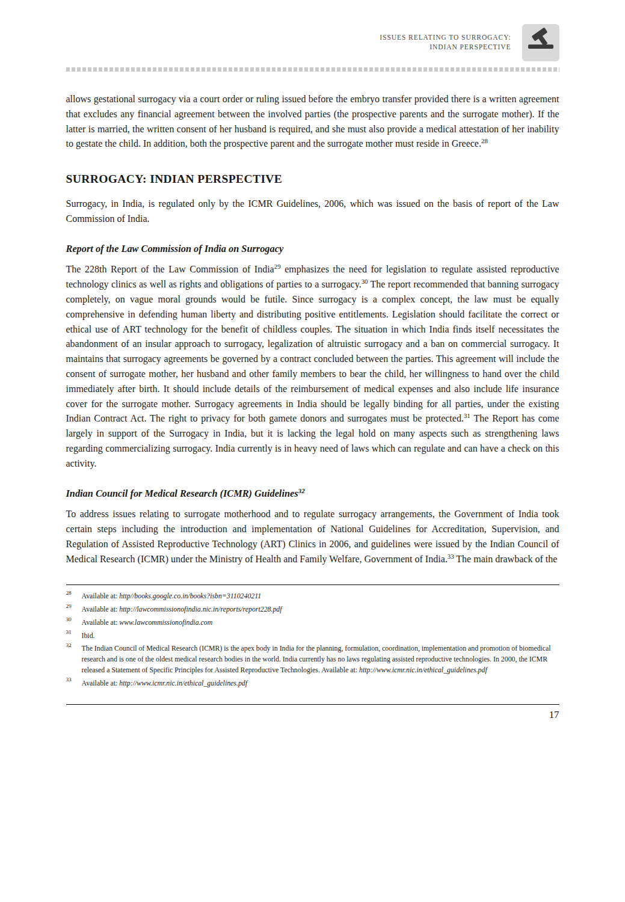Issues relating to surrogacy:
Indian perspective
allows gestational surrogacy via a court order or ruling issued before the embryo transfer provided there is a written agreement that excludes any financial agreement between the involved parties (the prospective parents and the surrogate mother). If the latter is married, the written consent of her husband is required, and she must also provide a medical attestation of her inability to gestate the child. In addition, both the prospective parent and the surrogate mother must reside in Greece.28
SURROGACY: INDIAN PERSPECTIVE
Surrogacy, in India, is regulated only by the ICMR Guidelines, 2006, which was issued on the basis of report of the Law Commission of India.
Report of the Law Commission of India on Surrogacy
The 228th Report of the Law Commission of India29 emphasizes the need for legislation to regulate assisted reproductive technology clinics as well as rights and obligations of parties to a surrogacy.30 The report recommended that banning surrogacy completely, on vague moral grounds would be futile. Since surrogacy is a complex concept, the law must be equally comprehensive in defending human liberty and distributing positive entitlements. Legislation should facilitate the correct or ethical use of ART technology for the benefit of childless couples. The situation in which India finds itself necessitates the abandonment of an insular approach to surrogacy, legalization of altruistic surrogacy and a ban on commercial surrogacy. It maintains that surrogacy agreements be governed by a contract concluded between the parties. This agreement will include the consent of surrogate mother, her husband and other family members to bear the child, her willingness to hand over the child immediately after birth. It should include details of the reimbursement of medical expenses and also include life insurance cover for the surrogate mother. Surrogacy agreements in India should be legally binding for all parties, under the existing Indian Contract Act. The right to privacy for both gamete donors and surrogates must be protected.31 The Report has come largely in support of the Surrogacy in India, but it is lacking the legal hold on many aspects such as strengthening laws regarding commercializing surrogacy. India currently is in heavy need of laws which can regulate and can have a check on this activity.
Indian Council for Medical Research (ICMR) Guidelines32
To address issues relating to surrogate motherhood and to regulate surrogacy arrangements, the Government of India took certain steps including the introduction and implementation of National Guidelines for Accreditation, Supervision, and Regulation of Assisted Reproductive Technology (ART) Clinics in 2006, and guidelines were issued by the Indian Council of Medical Research (ICMR) under the Ministry of Health and Family Welfare, Government of India.33 The main drawback of the
Available at: http//books.google.co.in/books?isbn=3110240211
Available at: http://lawcommissionofindia.nic.in/reports/report228.pdf
Available at: www.lawcommissionofindia.com
Ibid.
The Indian Council of Medical Research (ICMR) is the apex body in India for the planning, formulation, coordination, implementation and promotion of biomedical research and is one of the oldest medical research bodies in the world. India currently has no laws regulating assisted reproductive technologies. In 2000, the ICMR released a Statement of Specific Principles for Assisted Reproductive Technologies. Available at: http://www.icmr.nic.in/ethical_guidelines.pdf
Available at: http://www.icmr.nic.in/ethical_guidelines.pdf
17